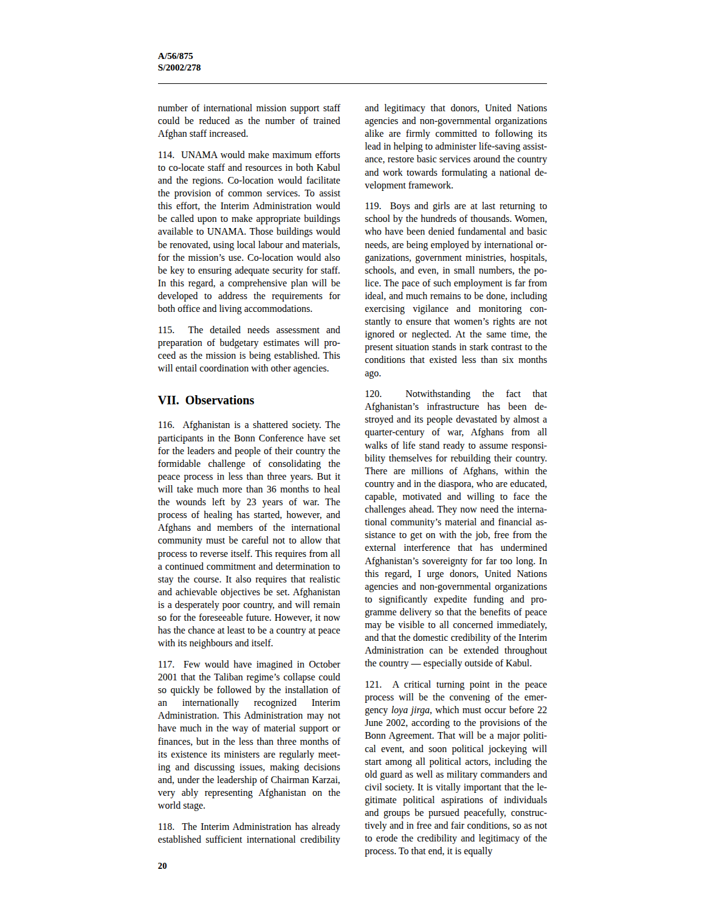A/56/875
S/2002/278
number of international mission support staff could be reduced as the number of trained Afghan staff increased.
114. UNAMA would make maximum efforts to co-locate staff and resources in both Kabul and the regions. Co-location would facilitate the provision of common services. To assist this effort, the Interim Administration would be called upon to make appropriate buildings available to UNAMA. Those buildings would be renovated, using local labour and materials, for the mission’s use. Co-location would also be key to ensuring adequate security for staff. In this regard, a comprehensive plan will be developed to address the requirements for both office and living accommodations.
115. The detailed needs assessment and preparation of budgetary estimates will proceed as the mission is being established. This will entail coordination with other agencies.
VII. Observations
116. Afghanistan is a shattered society. The participants in the Bonn Conference have set for the leaders and people of their country the formidable challenge of consolidating the peace process in less than three years. But it will take much more than 36 months to heal the wounds left by 23 years of war. The process of healing has started, however, and Afghans and members of the international community must be careful not to allow that process to reverse itself. This requires from all a continued commitment and determination to stay the course. It also requires that realistic and achievable objectives be set. Afghanistan is a desperately poor country, and will remain so for the foreseeable future. However, it now has the chance at least to be a country at peace with its neighbours and itself.
117. Few would have imagined in October 2001 that the Taliban regime’s collapse could so quickly be followed by the installation of an internationally recognized Interim Administration. This Administration may not have much in the way of material support or finances, but in the less than three months of its existence its ministers are regularly meeting and discussing issues, making decisions and, under the leadership of Chairman Karzai, very ably representing Afghanistan on the world stage.
118. The Interim Administration has already established sufficient international credibility and legitimacy that donors, United Nations agencies and non-governmental organizations alike are firmly committed to following its lead in helping to administer life-saving assistance, restore basic services around the country and work towards formulating a national development framework.
119. Boys and girls are at last returning to school by the hundreds of thousands. Women, who have been denied fundamental and basic needs, are being employed by international organizations, government ministries, hospitals, schools, and even, in small numbers, the police. The pace of such employment is far from ideal, and much remains to be done, including exercising vigilance and monitoring constantly to ensure that women’s rights are not ignored or neglected. At the same time, the present situation stands in stark contrast to the conditions that existed less than six months ago.
120. Notwithstanding the fact that Afghanistan’s infrastructure has been destroyed and its people devastated by almost a quarter-century of war, Afghans from all walks of life stand ready to assume responsibility themselves for rebuilding their country. There are millions of Afghans, within the country and in the diaspora, who are educated, capable, motivated and willing to face the challenges ahead. They now need the international community’s material and financial assistance to get on with the job, free from the external interference that has undermined Afghanistan’s sovereignty for far too long. In this regard, I urge donors, United Nations agencies and non-governmental organizations to significantly expedite funding and programme delivery so that the benefits of peace may be visible to all concerned immediately, and that the domestic credibility of the Interim Administration can be extended throughout the country — especially outside of Kabul.
121. A critical turning point in the peace process will be the convening of the emergency loya jirga, which must occur before 22 June 2002, according to the provisions of the Bonn Agreement. That will be a major political event, and soon political jockeying will start among all political actors, including the old guard as well as military commanders and civil society. It is vitally important that the legitimate political aspirations of individuals and groups be pursued peacefully, constructively and in free and fair conditions, so as not to erode the credibility and legitimacy of the process. To that end, it is equally
20